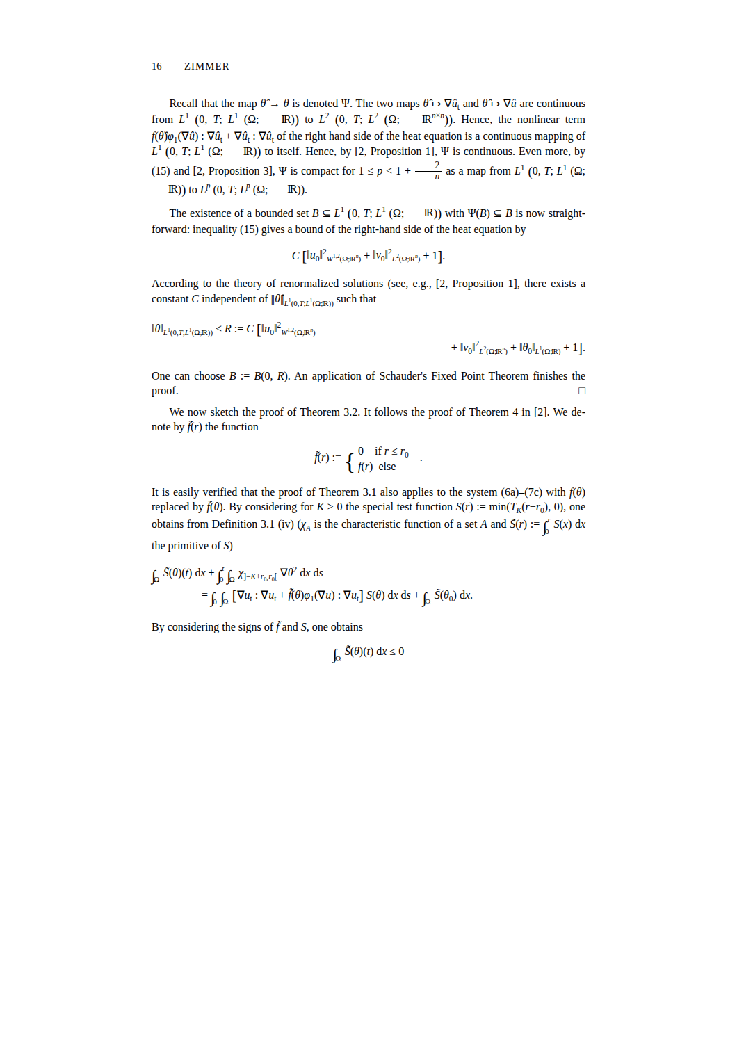16 ZIMMER
Recall that the map θ̂ → θ is denoted Ψ. The two maps θ̂ ↦ ∇ût and θ̂ ↦ ∇û are continuous from L1 (0, T; L1 (Ω; R)) to L2 (0, T; L2 (Ω; Rn×n)). Hence, the nonlinear term f(θ̂)φ1(∇û) : ∇ût + ∇ût : ∇ût of the right hand side of the heat equation is a continuous mapping of L1 (0, T; L1 (Ω; R)) to itself. Hence, by [2, Proposition 1], Ψ is continuous. Even more, by (15) and [2, Proposition 3], Ψ is compact for 1 ≤ p < 1 + 2 n as a map from L1 (0, T; L1 (Ω; R)) to Lp (0, T; Lp (Ω; R)).
The existence of a bounded set B ⊆ L1 (0, T; L1 (Ω; R)) with Ψ(B) ⊆ B is now straightforward: inequality (15) gives a bound of the right-hand side of the heat equation by
C [‖u0‖2W1,2(Ω;Rn) + ‖v0‖2L2(Ω;Rn) + 1].
According to the theory of renormalized solutions (see, e.g., [2, Proposition 1], there exists a constant C independent of ‖θ̂‖L1(0,T;L1(Ω;R)) such that
‖θ‖L1(0,T;L1(Ω;R)) < R := C [‖u0‖2W1,2(Ω;Rn) + ‖v0‖2L2(Ω;Rn) + ‖θ0‖L1(Ω;R) + 1].
One can choose B := B(0, R). An application of Schauder's Fixed Point Theorem finishes the proof. □
We now sketch the proof of Theorem 3.2. It follows the proof of Theorem 4 in [2]. We denote by f̃(r) the function
f̃(r) := { 0 if r ≤ r0 f(r) else .
It is easily verified that the proof of Theorem 3.1 also applies to the system (6a)–(7c) with f(θ) replaced by f̃(θ). By considering for K > 0 the special test function S(r) := min(TK(r−r0), 0), one obtains from Definition 3.1 (iv) (χA is the characteristic function of a set A and S̃(r) := ∫0 r S(x) dx the primitive of S)
∫Ω S̃(θ)(t) dx + ∫0 t ∫Ω χ]−K+r0,r0[ ∇θ2 dx ds = ∫0 ∫Ω [∇ut : ∇ut + f̃(θ)φ1(∇u) : ∇ut] S(θ) dx ds + ∫Ω S̃(θ0) dx.
By considering the signs of f̃ and S, one obtains
∫Ω S̃(θ)(t) dx ≤ 0